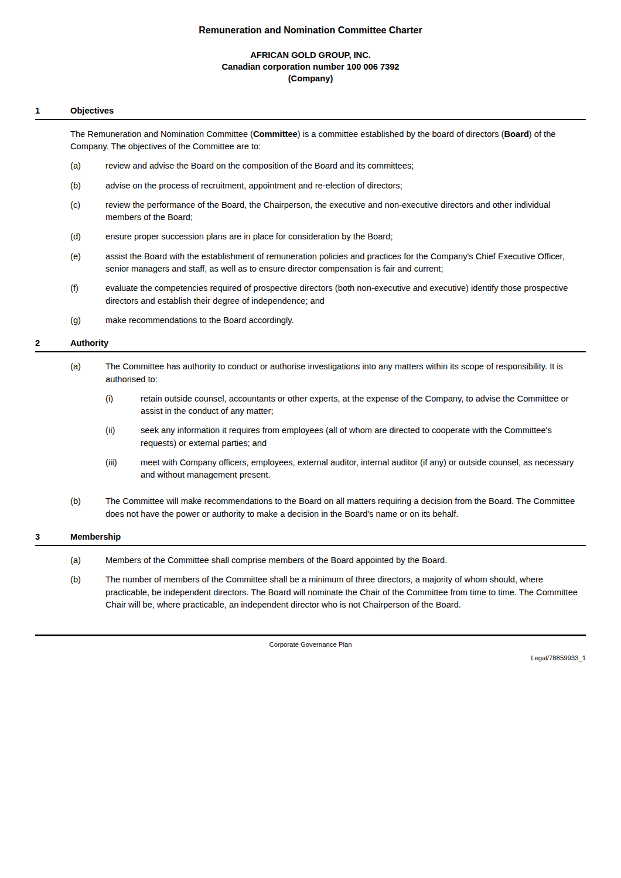Remuneration and Nomination Committee Charter
AFRICAN GOLD GROUP, INC.
Canadian corporation number 100 006 7392
(Company)
1
Objectives
The Remuneration and Nomination Committee (Committee) is a committee established by the board of directors (Board) of the Company. The objectives of the Committee are to:
(a)
review and advise the Board on the composition of the Board and its committees;
(b)
advise on the process of recruitment, appointment and re-election of directors;
(c)
review the performance of the Board, the Chairperson, the executive and non-executive directors and other individual members of the Board;
(d)
ensure proper succession plans are in place for consideration by the Board;
(e)
assist the Board with the establishment of remuneration policies and practices for the Company's Chief Executive Officer, senior managers and staff, as well as to ensure director compensation is fair and current;
(f)
evaluate the competencies required of prospective directors (both non-executive and executive) identify those prospective directors and establish their degree of independence; and
(g)
make recommendations to the Board accordingly.
2
Authority
(a)
The Committee has authority to conduct or authorise investigations into any matters within its scope of responsibility. It is authorised to:
(i)
retain outside counsel, accountants or other experts, at the expense of the Company, to advise the Committee or assist in the conduct of any matter;
(ii)
seek any information it requires from employees (all of whom are directed to cooperate with the Committee's requests) or external parties; and
(iii)
meet with Company officers, employees, external auditor, internal auditor (if any) or outside counsel, as necessary and without management present.
(b)
The Committee will make recommendations to the Board on all matters requiring a decision from the Board. The Committee does not have the power or authority to make a decision in the Board's name or on its behalf.
3
Membership
(a)
Members of the Committee shall comprise members of the Board appointed by the Board.
(b)
The number of members of the Committee shall be a minimum of three directors, a majority of whom should, where practicable, be independent directors. The Board will nominate the Chair of the Committee from time to time. The Committee Chair will be, where practicable, an independent director who is not Chairperson of the Board.
Corporate Governance Plan
Legal/78859933_1